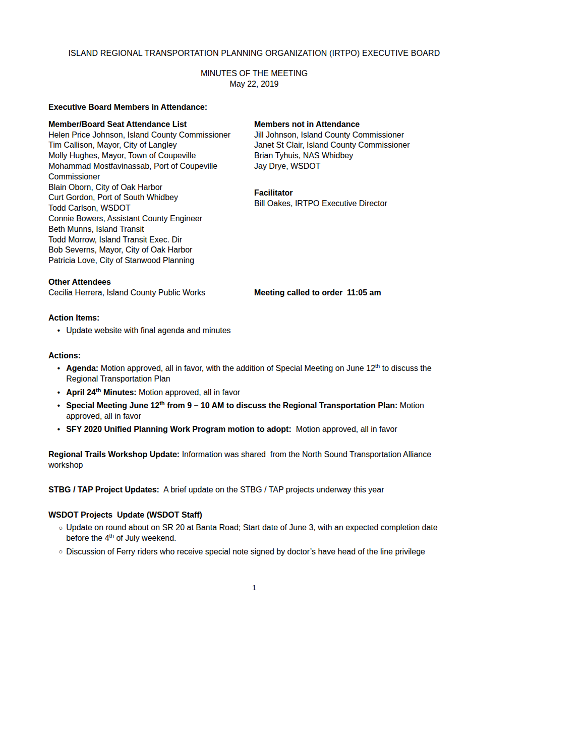ISLAND REGIONAL TRANSPORTATION PLANNING ORGANIZATION (IRTPO) EXECUTIVE BOARD
MINUTES OF THE MEETING
May 22, 2019
Executive Board Members in Attendance:
| Member/Board Seat Attendance List | Members not in Attendance |
| Helen Price Johnson, Island County Commissioner Tim Callison, Mayor, City of Langley Molly Hughes, Mayor, Town of Coupeville Mohammad Mostfavinassab, Port of Coupeville Commissioner Blain Oborn, City of Oak Harbor Curt Gordon, Port of South Whidbey Todd Carlson, WSDOT Connie Bowers, Assistant County Engineer Beth Munns, Island Transit Todd Morrow, Island Transit Exec. Dir Bob Severns, Mayor, City of Oak Harbor Patricia Love, City of Stanwood Planning | Jill Johnson, Island County Commissioner Janet St Clair, Island County Commissioner Brian Tyhuis, NAS Whidbey Jay Drye, WSDOT Facilitator Bill Oakes, IRTPO Executive Director |
| Other Attendees | |
| Cecilia Herrera, Island County Public Works | Meeting called to order 11:05 am |
Action Items:
Update website with final agenda and minutes
Actions:
Agenda: Motion approved, all in favor, with the addition of Special Meeting on June 12th to discuss the Regional Transportation Plan
April 24th Minutes: Motion approved, all in favor
Special Meeting June 12th from 9 – 10 AM to discuss the Regional Transportation Plan: Motion approved, all in favor
SFY 2020 Unified Planning Work Program motion to adopt: Motion approved, all in favor
Regional Trails Workshop Update: Information was shared from the North Sound Transportation Alliance workshop
STBG / TAP Project Updates: A brief update on the STBG / TAP projects underway this year
WSDOT Projects Update (WSDOT Staff)
Update on round about on SR 20 at Banta Road; Start date of June 3, with an expected completion date before the 4th of July weekend.
Discussion of Ferry riders who receive special note signed by doctor’s have head of the line privilege
1